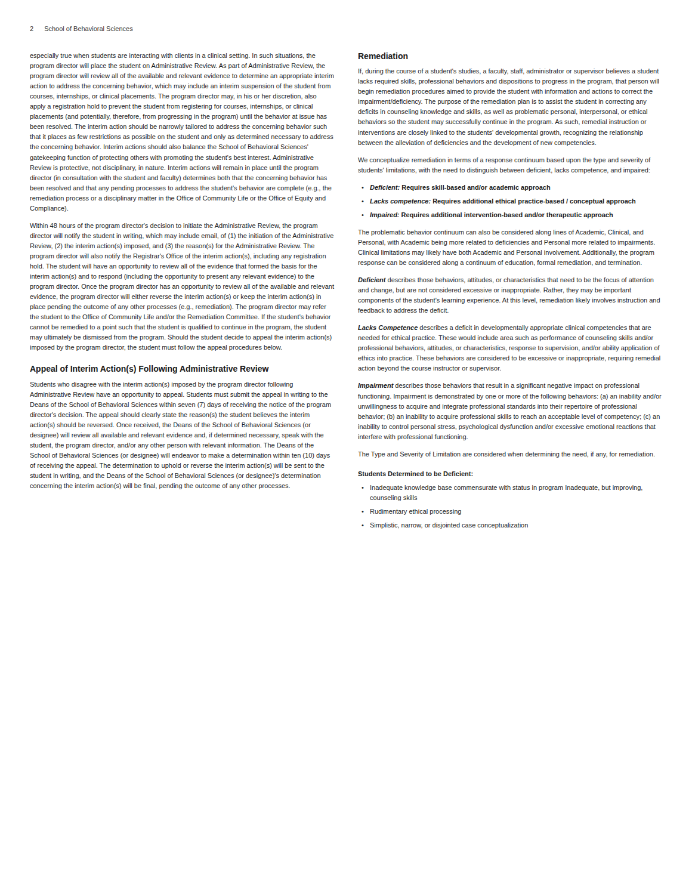2 School of Behavioral Sciences
especially true when students are interacting with clients in a clinical setting. In such situations, the program director will place the student on Administrative Review. As part of Administrative Review, the program director will review all of the available and relevant evidence to determine an appropriate interim action to address the concerning behavior, which may include an interim suspension of the student from courses, internships, or clinical placements. The program director may, in his or her discretion, also apply a registration hold to prevent the student from registering for courses, internships, or clinical placements (and potentially, therefore, from progressing in the program) until the behavior at issue has been resolved. The interim action should be narrowly tailored to address the concerning behavior such that it places as few restrictions as possible on the student and only as determined necessary to address the concerning behavior. Interim actions should also balance the School of Behavioral Sciences' gatekeeping function of protecting others with promoting the student's best interest. Administrative Review is protective, not disciplinary, in nature. Interim actions will remain in place until the program director (in consultation with the student and faculty) determines both that the concerning behavior has been resolved and that any pending processes to address the student's behavior are complete (e.g., the remediation process or a disciplinary matter in the Office of Community Life or the Office of Equity and Compliance).
Within 48 hours of the program director's decision to initiate the Administrative Review, the program director will notify the student in writing, which may include email, of (1) the initiation of the Administrative Review, (2) the interim action(s) imposed, and (3) the reason(s) for the Administrative Review. The program director will also notify the Registrar's Office of the interim action(s), including any registration hold. The student will have an opportunity to review all of the evidence that formed the basis for the interim action(s) and to respond (including the opportunity to present any relevant evidence) to the program director. Once the program director has an opportunity to review all of the available and relevant evidence, the program director will either reverse the interim action(s) or keep the interim action(s) in place pending the outcome of any other processes (e.g., remediation). The program director may refer the student to the Office of Community Life and/or the Remediation Committee. If the student's behavior cannot be remedied to a point such that the student is qualified to continue in the program, the student may ultimately be dismissed from the program. Should the student decide to appeal the interim action(s) imposed by the program director, the student must follow the appeal procedures below.
Appeal of Interim Action(s) Following Administrative Review
Students who disagree with the interim action(s) imposed by the program director following Administrative Review have an opportunity to appeal. Students must submit the appeal in writing to the Deans of the School of Behavioral Sciences within seven (7) days of receiving the notice of the program director's decision. The appeal should clearly state the reason(s) the student believes the interim action(s) should be reversed. Once received, the Deans of the School of Behavioral Sciences (or designee) will review all available and relevant evidence and, if determined necessary, speak with the student, the program director, and/or any other person with relevant information. The Deans of the School of Behavioral Sciences (or designee) will endeavor to make a determination within ten (10) days of receiving the appeal. The determination to uphold or reverse the interim action(s) will be sent to the student in writing, and the Deans of the School of Behavioral Sciences (or designee)'s determination concerning the interim action(s) will be final, pending the outcome of any other processes.
Remediation
If, during the course of a student's studies, a faculty, staff, administrator or supervisor believes a student lacks required skills, professional behaviors and dispositions to progress in the program, that person will begin remediation procedures aimed to provide the student with information and actions to correct the impairment/deficiency. The purpose of the remediation plan is to assist the student in correcting any deficits in counseling knowledge and skills, as well as problematic personal, interpersonal, or ethical behaviors so the student may successfully continue in the program. As such, remedial instruction or interventions are closely linked to the students' developmental growth, recognizing the relationship between the alleviation of deficiencies and the development of new competencies.
We conceptualize remediation in terms of a response continuum based upon the type and severity of students' limitations, with the need to distinguish between deficient, lacks competence, and impaired:
Deficient: Requires skill-based and/or academic approach
Lacks competence: Requires additional ethical practice-based / conceptual approach
Impaired: Requires additional intervention-based and/or therapeutic approach
The problematic behavior continuum can also be considered along lines of Academic, Clinical, and Personal, with Academic being more related to deficiencies and Personal more related to impairments. Clinical limitations may likely have both Academic and Personal involvement. Additionally, the program response can be considered along a continuum of education, formal remediation, and termination.
Deficient describes those behaviors, attitudes, or characteristics that need to be the focus of attention and change, but are not considered excessive or inappropriate. Rather, they may be important components of the student's learning experience. At this level, remediation likely involves instruction and feedback to address the deficit.
Lacks Competence describes a deficit in developmentally appropriate clinical competencies that are needed for ethical practice. These would include area such as performance of counseling skills and/or professional behaviors, attitudes, or characteristics, response to supervision, and/or ability application of ethics into practice. These behaviors are considered to be excessive or inappropriate, requiring remedial action beyond the course instructor or supervisor.
Impairment describes those behaviors that result in a significant negative impact on professional functioning. Impairment is demonstrated by one or more of the following behaviors: (a) an inability and/or unwillingness to acquire and integrate professional standards into their repertoire of professional behavior; (b) an inability to acquire professional skills to reach an acceptable level of competency; (c) an inability to control personal stress, psychological dysfunction and/or excessive emotional reactions that interfere with professional functioning.
The Type and Severity of Limitation are considered when determining the need, if any, for remediation.
Students Determined to be Deficient:
Inadequate knowledge base commensurate with status in program Inadequate, but improving, counseling skills
Rudimentary ethical processing
Simplistic, narrow, or disjointed case conceptualization